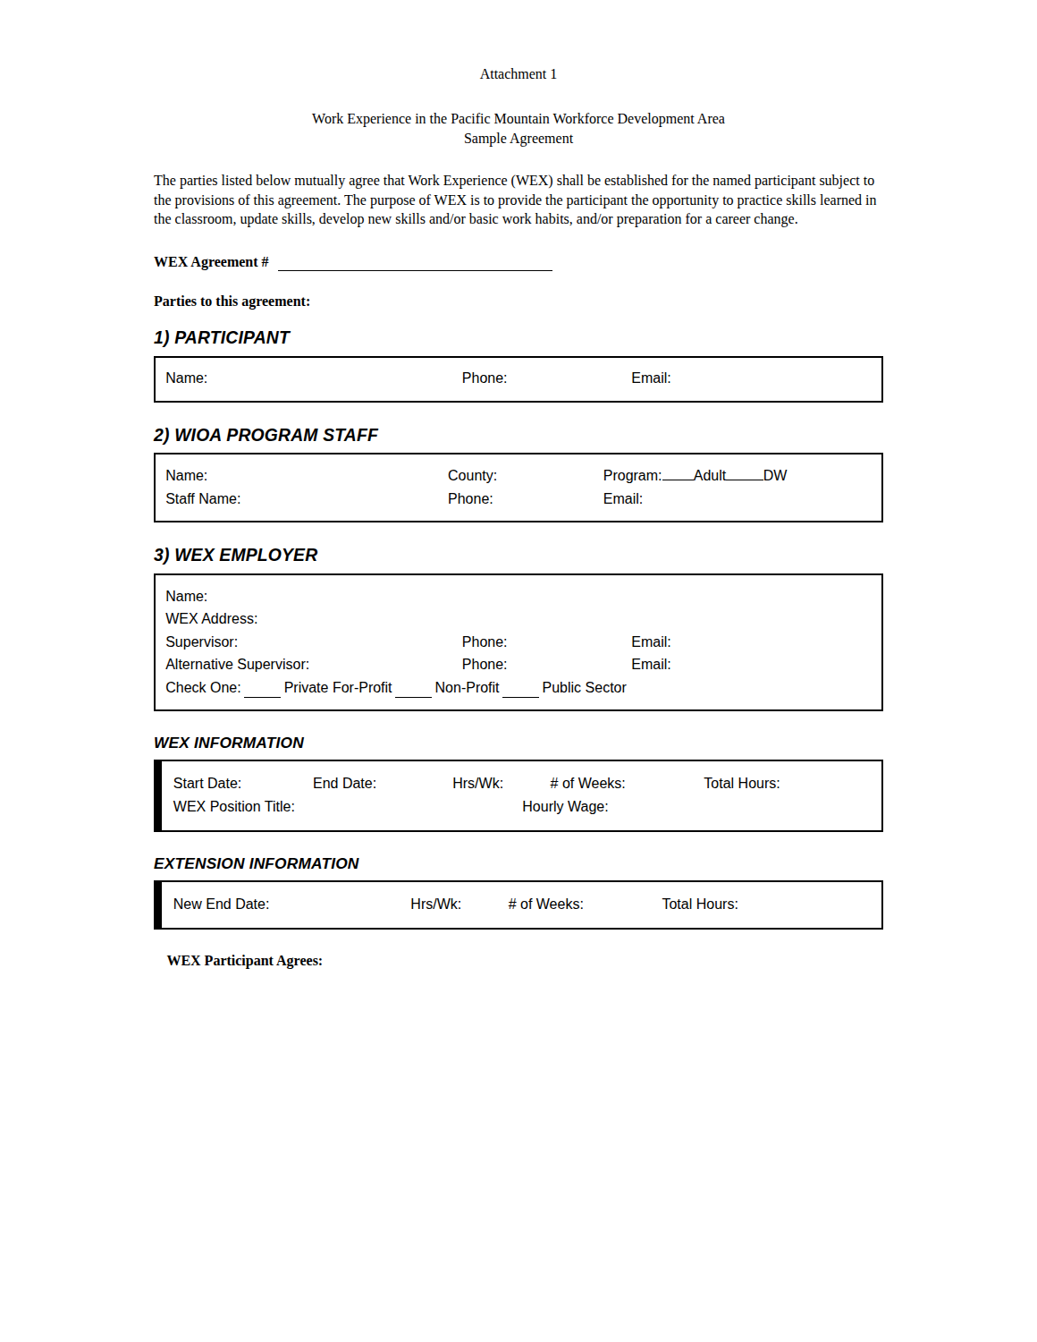Attachment 1
Work Experience in the Pacific Mountain Workforce Development Area Sample Agreement
The parties listed below mutually agree that Work Experience (WEX) shall be established for the named participant subject to the provisions of this agreement. The purpose of WEX is to provide the participant the opportunity to practice skills learned in the classroom, update skills, develop new skills and/or basic work habits, and/or preparation for a career change.
WEX Agreement #
Parties to this agreement:
1) PARTICIPANT
Name: Phone: Email:
2) WIOA PROGRAM STAFF
Name: County: Program: Adult DW
Staff Name: Phone: Email:
3) WEX EMPLOYER
Name:
WEX Address:
Supervisor: Phone: Email:
Alternative Supervisor: Phone: Email:
Check One: Private For-Profit Non-Profit Public Sector
WEX INFORMATION
Start Date: End Date: Hrs/Wk: # of Weeks: Total Hours:
WEX Position Title: Hourly Wage:
EXTENSION INFORMATION
New End Date: Hrs/Wk: # of Weeks: Total Hours:
WEX Participant Agrees: